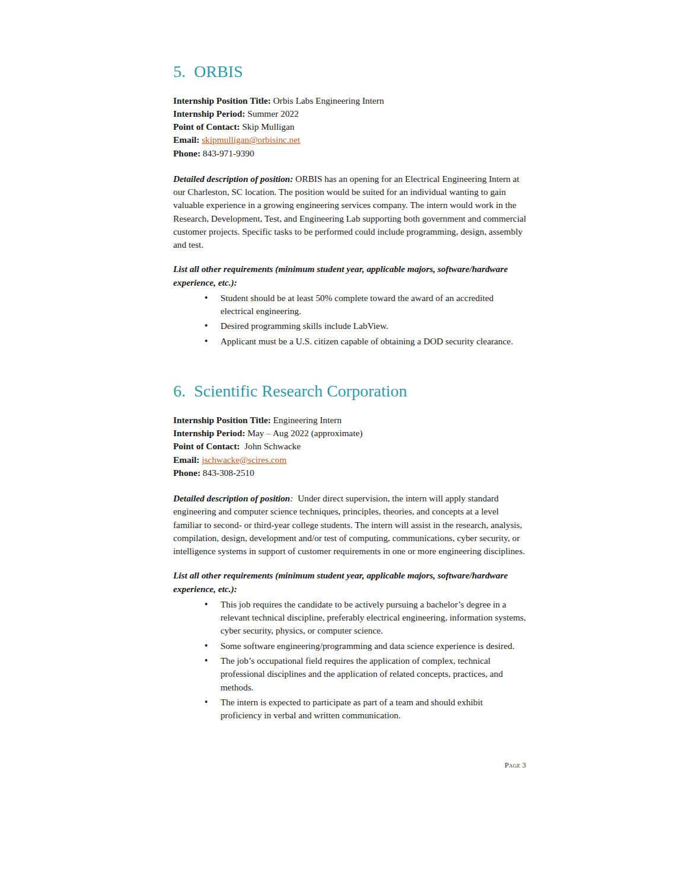5. ORBIS
Internship Position Title: Orbis Labs Engineering Intern
Internship Period: Summer 2022
Point of Contact: Skip Mulligan
Email: skipmulligan@orbisinc.net
Phone: 843-971-9390
Detailed description of position: ORBIS has an opening for an Electrical Engineering Intern at our Charleston, SC location. The position would be suited for an individual wanting to gain valuable experience in a growing engineering services company. The intern would work in the Research, Development, Test, and Engineering Lab supporting both government and commercial customer projects. Specific tasks to be performed could include programming, design, assembly and test.
List all other requirements (minimum student year, applicable majors, software/hardware experience, etc.):
Student should be at least 50% complete toward the award of an accredited electrical engineering.
Desired programming skills include LabView.
Applicant must be a U.S. citizen capable of obtaining a DOD security clearance.
6. Scientific Research Corporation
Internship Position Title: Engineering Intern
Internship Period: May – Aug 2022 (approximate)
Point of Contact: John Schwacke
Email: jschwacke@scires.com
Phone: 843-308-2510
Detailed description of position: Under direct supervision, the intern will apply standard engineering and computer science techniques, principles, theories, and concepts at a level familiar to second- or third-year college students. The intern will assist in the research, analysis, compilation, design, development and/or test of computing, communications, cyber security, or intelligence systems in support of customer requirements in one or more engineering disciplines.
List all other requirements (minimum student year, applicable majors, software/hardware experience, etc.):
This job requires the candidate to be actively pursuing a bachelor’s degree in a relevant technical discipline, preferably electrical engineering, information systems, cyber security, physics, or computer science.
Some software engineering/programming and data science experience is desired.
The job’s occupational field requires the application of complex, technical professional disciplines and the application of related concepts, practices, and methods.
The intern is expected to participate as part of a team and should exhibit proficiency in verbal and written communication.
Page 3